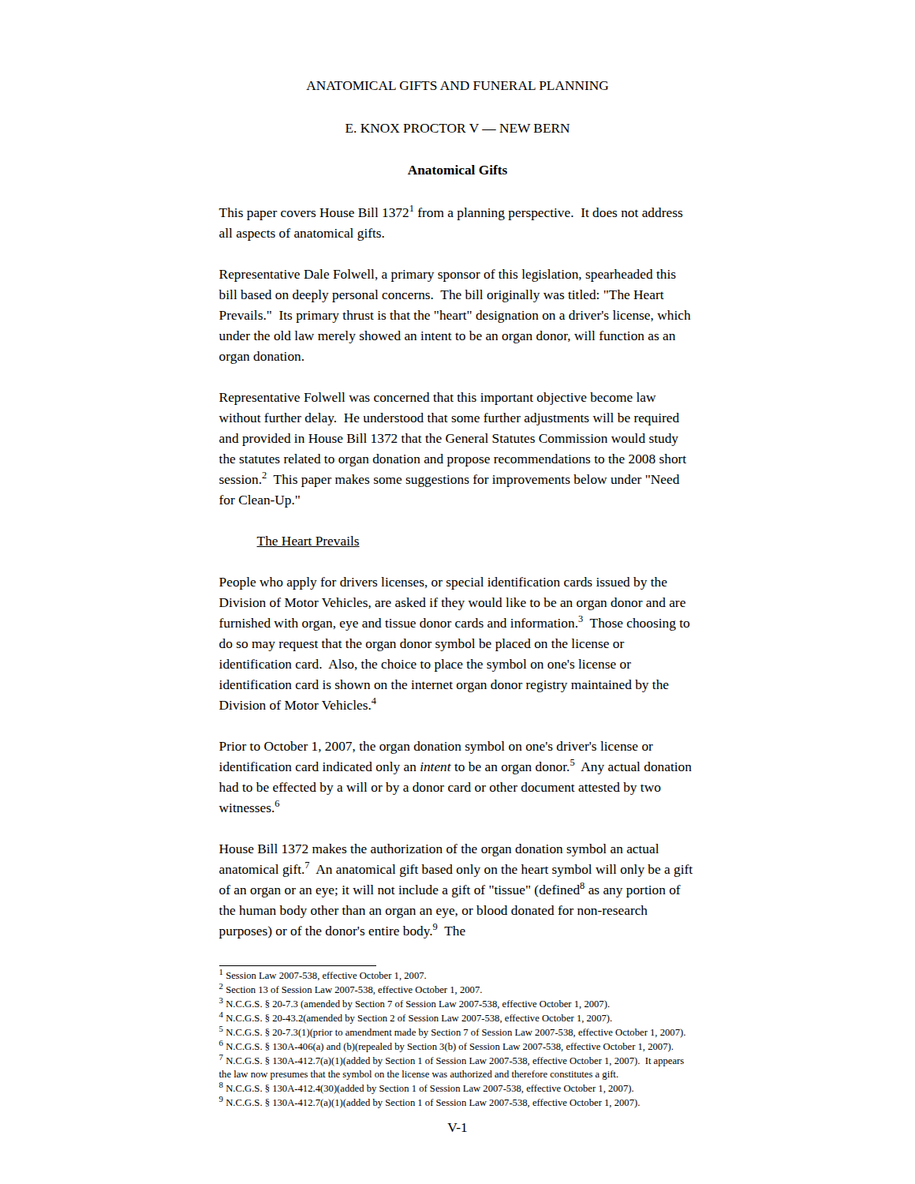ANATOMICAL GIFTS AND FUNERAL PLANNING
E. KNOX PROCTOR V — NEW BERN
Anatomical Gifts
This paper covers House Bill 13721 from a planning perspective. It does not address all aspects of anatomical gifts.
Representative Dale Folwell, a primary sponsor of this legislation, spearheaded this bill based on deeply personal concerns. The bill originally was titled: "The Heart Prevails." Its primary thrust is that the "heart" designation on a driver's license, which under the old law merely showed an intent to be an organ donor, will function as an organ donation.
Representative Folwell was concerned that this important objective become law without further delay. He understood that some further adjustments will be required and provided in House Bill 1372 that the General Statutes Commission would study the statutes related to organ donation and propose recommendations to the 2008 short session.2 This paper makes some suggestions for improvements below under "Need for Clean-Up."
The Heart Prevails
People who apply for drivers licenses, or special identification cards issued by the Division of Motor Vehicles, are asked if they would like to be an organ donor and are furnished with organ, eye and tissue donor cards and information.3 Those choosing to do so may request that the organ donor symbol be placed on the license or identification card. Also, the choice to place the symbol on one's license or identification card is shown on the internet organ donor registry maintained by the Division of Motor Vehicles.4
Prior to October 1, 2007, the organ donation symbol on one's driver's license or identification card indicated only an intent to be an organ donor.5 Any actual donation had to be effected by a will or by a donor card or other document attested by two witnesses.6
House Bill 1372 makes the authorization of the organ donation symbol an actual anatomical gift.7 An anatomical gift based only on the heart symbol will only be a gift of an organ or an eye; it will not include a gift of "tissue" (defined8 as any portion of the human body other than an organ an eye, or blood donated for non-research purposes) or of the donor's entire body.9 The
1 Session Law 2007-538, effective October 1, 2007.
2 Section 13 of Session Law 2007-538, effective October 1, 2007.
3 N.C.G.S. § 20-7.3 (amended by Section 7 of Session Law 2007-538, effective October 1, 2007).
4 N.C.G.S. § 20-43.2(amended by Section 2 of Session Law 2007-538, effective October 1, 2007).
5 N.C.G.S. § 20-7.3(1)(prior to amendment made by Section 7 of Session Law 2007-538, effective October 1, 2007).
6 N.C.G.S. § 130A-406(a) and (b)(repealed by Section 3(b) of Session Law 2007-538, effective October 1, 2007).
7 N.C.G.S. § 130A-412.7(a)(1)(added by Section 1 of Session Law 2007-538, effective October 1, 2007). It appears the law now presumes that the symbol on the license was authorized and therefore constitutes a gift.
8 N.C.G.S. § 130A-412.4(30)(added by Section 1 of Session Law 2007-538, effective October 1, 2007).
9 N.C.G.S. § 130A-412.7(a)(1)(added by Section 1 of Session Law 2007-538, effective October 1, 2007).
V-1